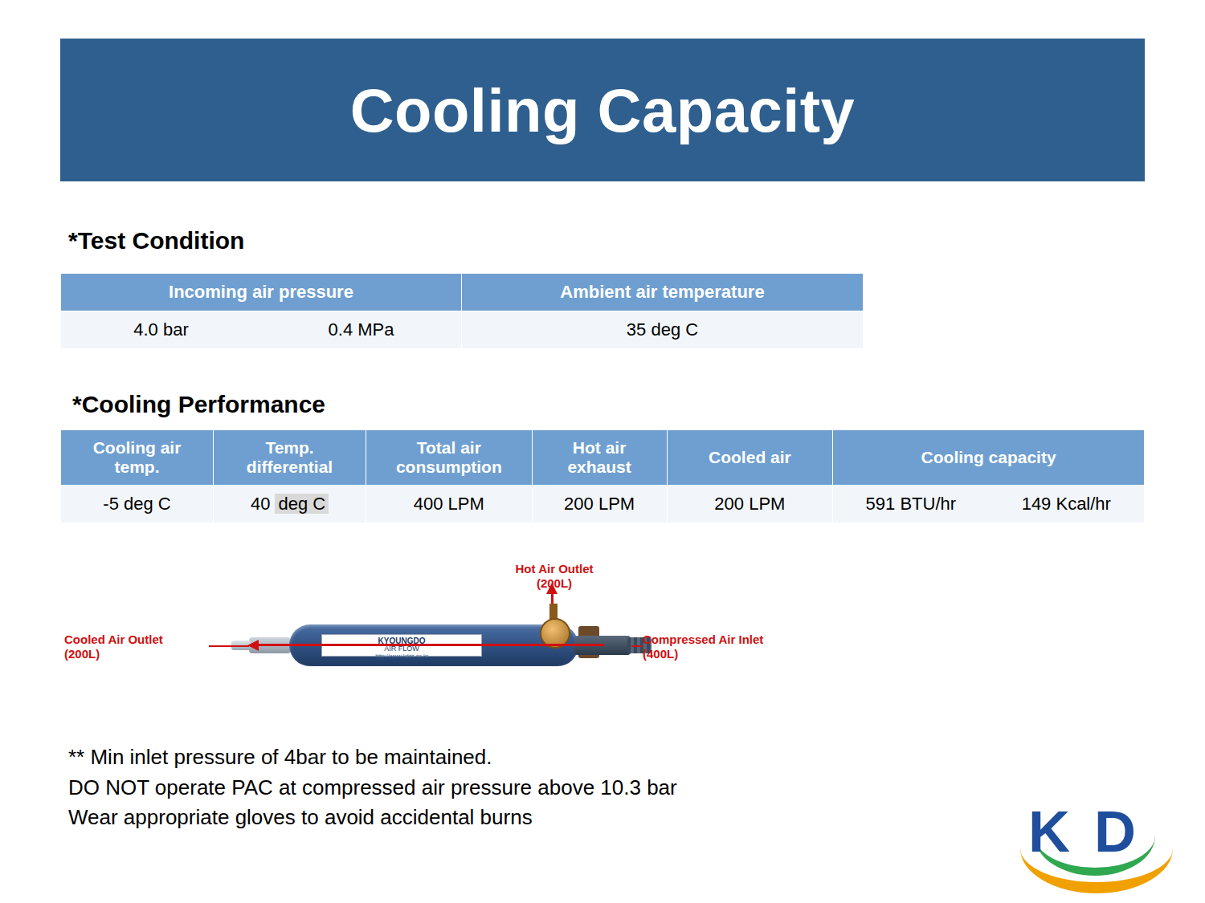Cooling Capacity
*Test Condition
| Incoming air pressure | Ambient air temperature |
| --- | --- |
| 4.0 bar 0.4 MPa | 35 deg C |
*Cooling Performance
| Cooling air temp. | Temp. differential | Total air consumption | Hot air exhaust | Cooled air | Cooling capacity |
| --- | --- | --- | --- | --- | --- |
| -5 deg C | 40 deg C | 400 LPM | 200 LPM | 200 LPM | 591 BTU/hr 149 Kcal/hr |
Hot Air Outlet
(200L)
KYOUNGDO
AIR FLOW
http://www.kdss.co.kr
Cooled Air Outlet
(200L)
Compressed Air Inlet
(400L)
** Min inlet pressure of 4bar to be maintained.
DO NOT operate PAC at compressed air pressure above 10.3 bar
Wear appropriate gloves to avoid accidental burns
K
D